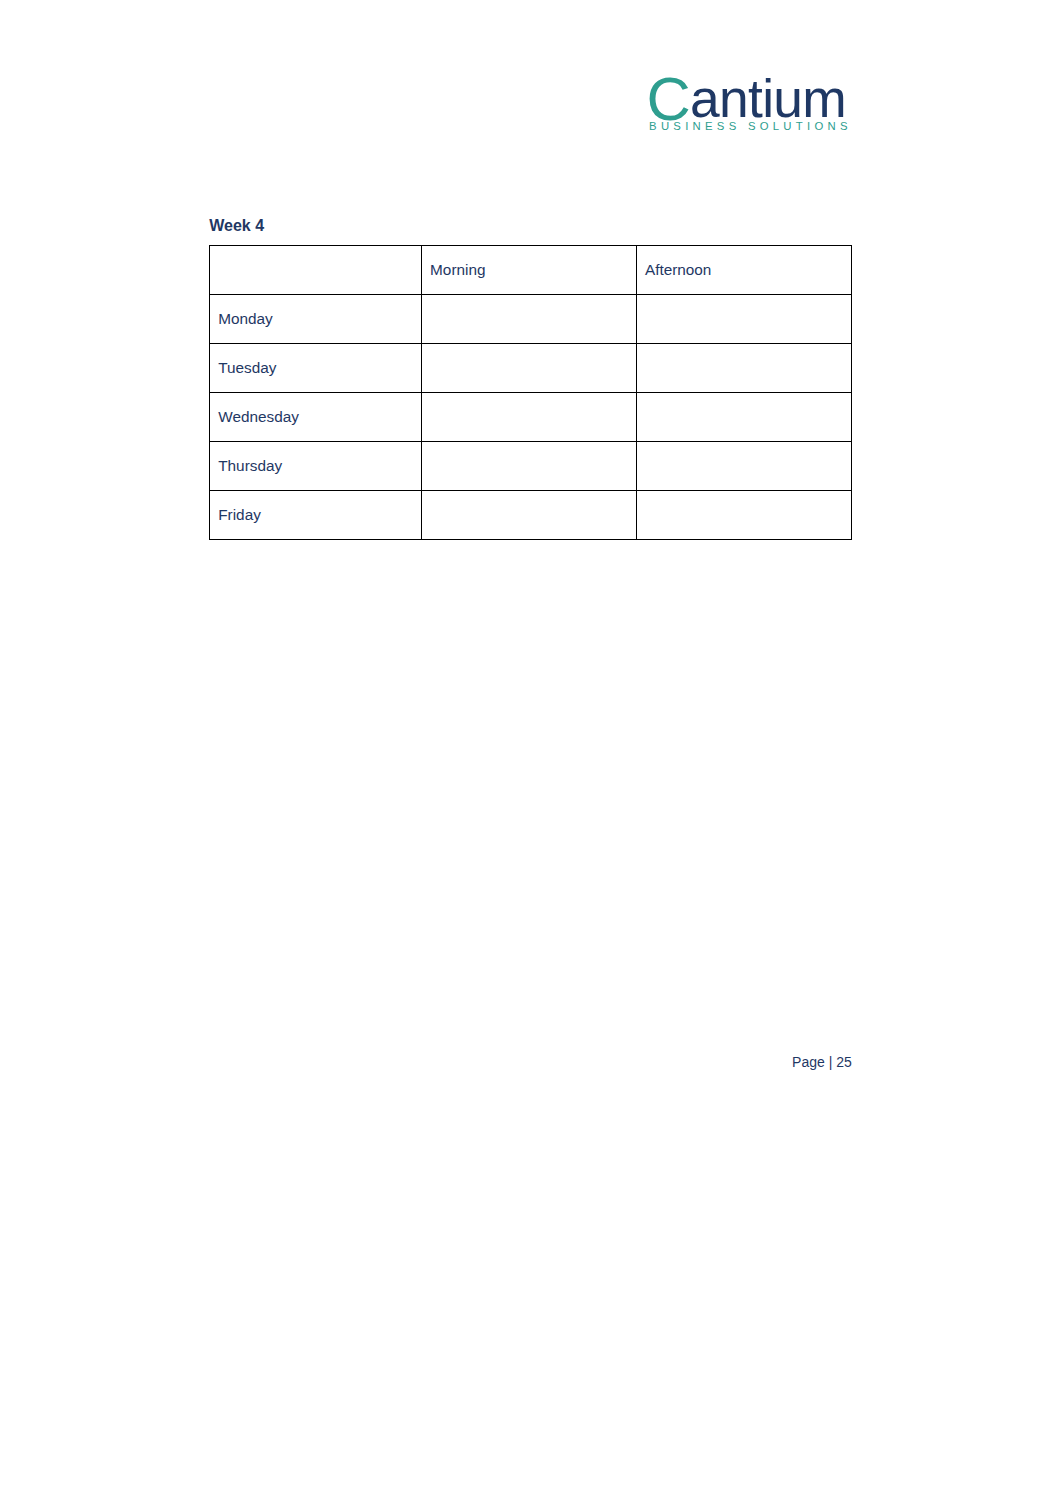Cantium
Business Solutions
Week 4
| | Morning | Afternoon |
| Monday | | |
| Tuesday | | |
| Wednesday | | |
| Thursday | | |
| Friday | | |
Page | 25